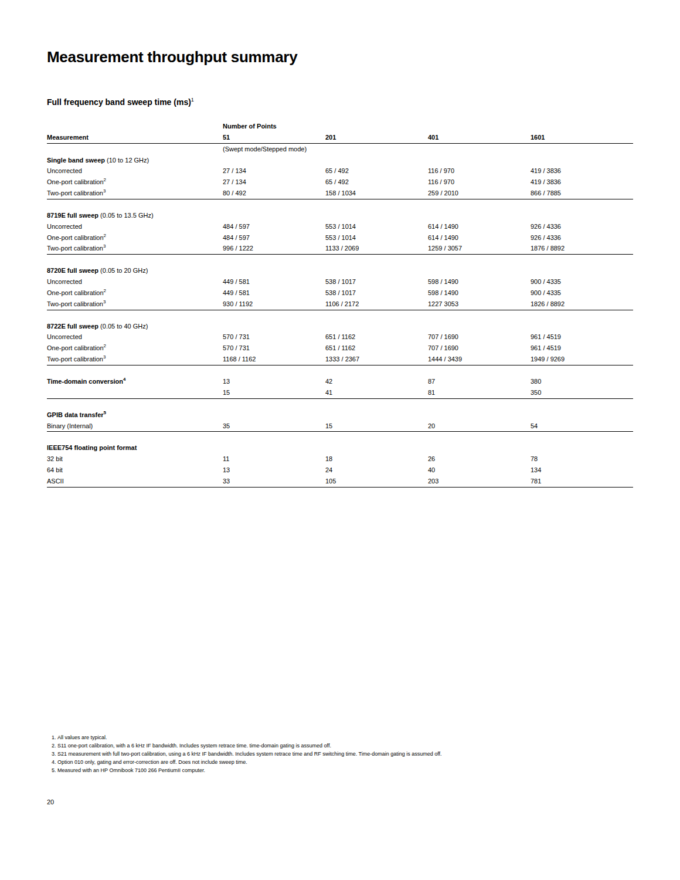Measurement throughput summary
Full frequency band sweep time (ms)1
| | Number of Points |
| Measurement | 51 | 201 | 401 | 1601 |
| | (Swept mode/Stepped mode) |
| Single band sweep (10 to 12 GHz) | | | | |
| Uncorrected | 27 / 134 | 65 / 492 | 116 / 970 | 419 / 3836 |
| One-port calibration 2 | 27 / 134 | 65 / 492 | 116 / 970 | 419 / 3836 |
| Two-port calibration 3 | 80 / 492 | 158 / 1034 | 259 / 2010 | 866 / 7885 |
| 8719E full sweep (0.05 to 13.5 GHz) | | | | |
| Uncorrected | 484 / 597 | 553 / 1014 | 614 / 1490 | 926 / 4336 |
| One-port calibration 2 | 484 / 597 | 553 / 1014 | 614 / 1490 | 926 / 4336 |
| Two-port calibration 3 | 996 / 1222 | 1133 / 2069 | 1259 / 3057 | 1876 / 8892 |
| 8720E full sweep (0.05 to 20 GHz) | | | | |
| Uncorrected | 449 / 581 | 538 / 1017 | 598 / 1490 | 900 / 4335 |
| One-port calibration 2 | 449 / 581 | 538 / 1017 | 598 / 1490 | 900 / 4335 |
| Two-port calibration 3 | 930 / 1192 | 1106 / 2172 | 1227 3053 | 1826 / 8892 |
| 8722E full sweep (0.05 to 40 GHz) | | | | |
| Uncorrected | 570 / 731 | 651 / 1162 | 707 / 1690 | 961 / 4519 |
| One-port calibration 2 | 570 / 731 | 651 / 1162 | 707 / 1690 | 961 / 4519 |
| Two-port calibration 3 | 1168 / 1162 | 1333 / 2367 | 1444 / 3439 | 1949 / 9269 |
| Time-domain conversion 4 | 13 | 42 | 87 | 380 |
| | 15 | 41 | 81 | 350 |
| GPIB data transfer 5 | | | | |
| Binary (Internal) | 35 | 15 | 20 | 54 |
| IEEE754 floating point format | | | | |
| 32 bit | 11 | 18 | 26 | 78 |
| 64 bit | 13 | 24 | 40 | 134 |
| ASCII | 33 | 105 | 203 | 781 |
All values are typical.
S11 one-port calibration, with a 6 kHz IF bandwidth. Includes system retrace time. time-domain gating is assumed off.
S21 measurement with full two-port calibration, using a 6 kHz IF bandwidth. Includes system retrace time and RF switching time. Time-domain gating is assumed off.
Option 010 only, gating and error-correction are off. Does not include sweep time.
Measured with an HP Omnibook 7100 266 PentiumII computer.
20